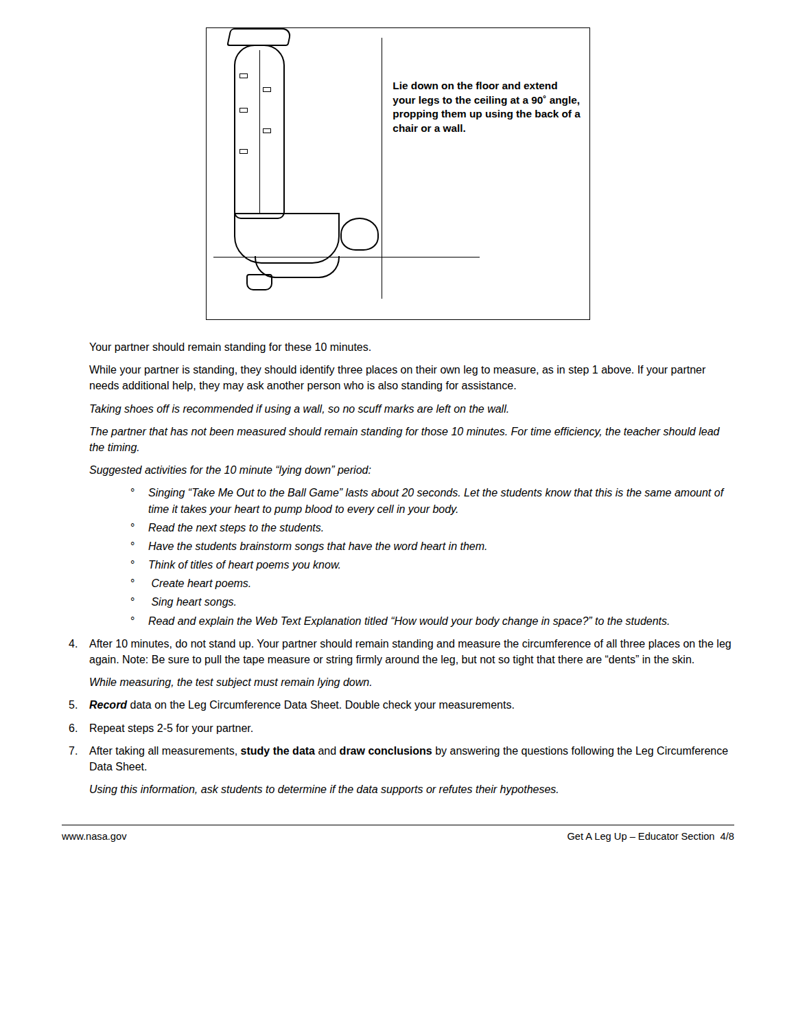Lie down on the floor and extend your legs to the ceiling at a 90˚ angle, propping them up using the back of a chair or a wall.
Your partner should remain standing for these 10 minutes.
While your partner is standing, they should identify three places on their own leg to measure, as in step 1 above. If your partner needs additional help, they may ask another person who is also standing for assistance.
Taking shoes off is recommended if using a wall, so no scuff marks are left on the wall.
The partner that has not been measured should remain standing for those 10 minutes. For time efficiency, the teacher should lead the timing.
Suggested activities for the 10 minute “lying down” period:
Singing “Take Me Out to the Ball Game” lasts about 20 seconds. Let the students know that this is the same amount of time it takes your heart to pump blood to every cell in your body.
Read the next steps to the students.
Have the students brainstorm songs that have the word heart in them.
Think of titles of heart poems you know.
Create heart poems.
Sing heart songs.
Read and explain the Web Text Explanation titled “How would your body change in space?” to the students.
After 10 minutes, do not stand up. Your partner should remain standing and measure the circumference of all three places on the leg again. Note: Be sure to pull the tape measure or string firmly around the leg, but not so tight that there are “dents” in the skin.
While measuring, the test subject must remain lying down.
Record data on the Leg Circumference Data Sheet. Double check your measurements.
Repeat steps 2-5 for your partner.
After taking all measurements, study the data and draw conclusions by answering the questions following the Leg Circumference Data Sheet.
Using this information, ask students to determine if the data supports or refutes their hypotheses.
www.nasa.gov
Get A Leg Up – Educator Section 4/8